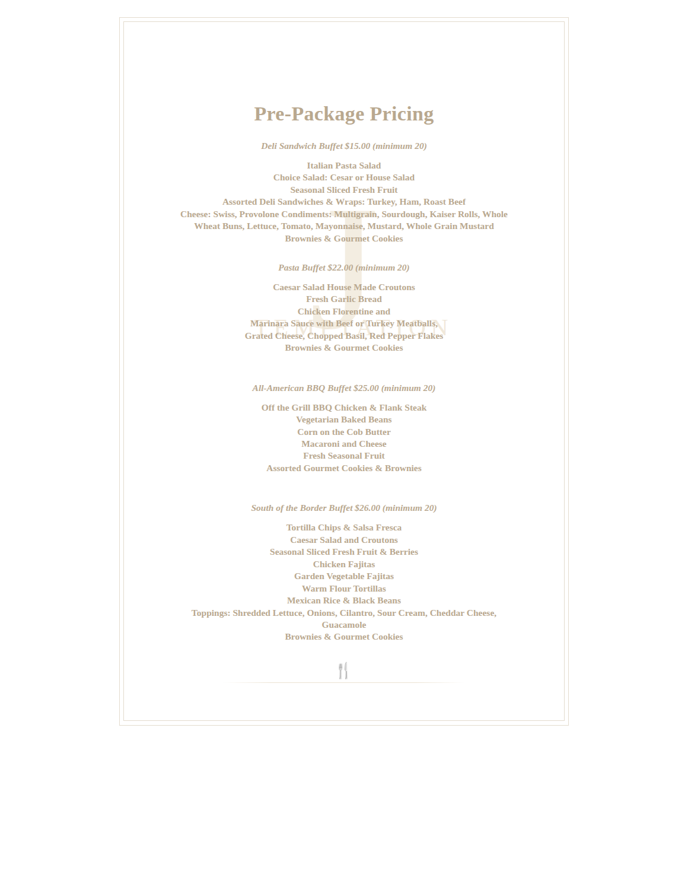J
TEMPTATION
Pre-Package Pricing
Deli Sandwich Buffet $15.00 (minimum 20)
Italian Pasta Salad
Choice Salad: Cesar or House Salad
Seasonal Sliced Fresh Fruit
Assorted Deli Sandwiches & Wraps: Turkey, Ham, Roast Beef
Cheese: Swiss, Provolone Condiments: Multigrain, Sourdough, Kaiser Rolls, Whole Wheat Buns, Lettuce, Tomato, Mayonnaise, Mustard, Whole Grain Mustard
Brownies & Gourmet Cookies
Pasta Buffet $22.00 (minimum 20)
Caesar Salad House Made Croutons
Fresh Garlic Bread
Chicken Florentine and
Marinara Sauce with Beef or Turkey Meatballs,
Grated Cheese, Chopped Basil, Red Pepper Flakes
Brownies & Gourmet Cookies
All-American BBQ Buffet $25.00 (minimum 20)
Off the Grill BBQ Chicken & Flank Steak
Vegetarian Baked Beans
Corn on the Cob Butter
Macaroni and Cheese
Fresh Seasonal Fruit
Assorted Gourmet Cookies & Brownies
South of the Border Buffet $26.00 (minimum 20)
Tortilla Chips & Salsa Fresca
Caesar Salad and Croutons
Seasonal Sliced Fresh Fruit & Berries
Chicken Fajitas
Garden Vegetable Fajitas
Warm Flour Tortillas
Mexican Rice & Black Beans
Toppings: Shredded Lettuce, Onions, Cilantro, Sour Cream, Cheddar Cheese, Guacamole
Brownies & Gourmet Cookies
🍴